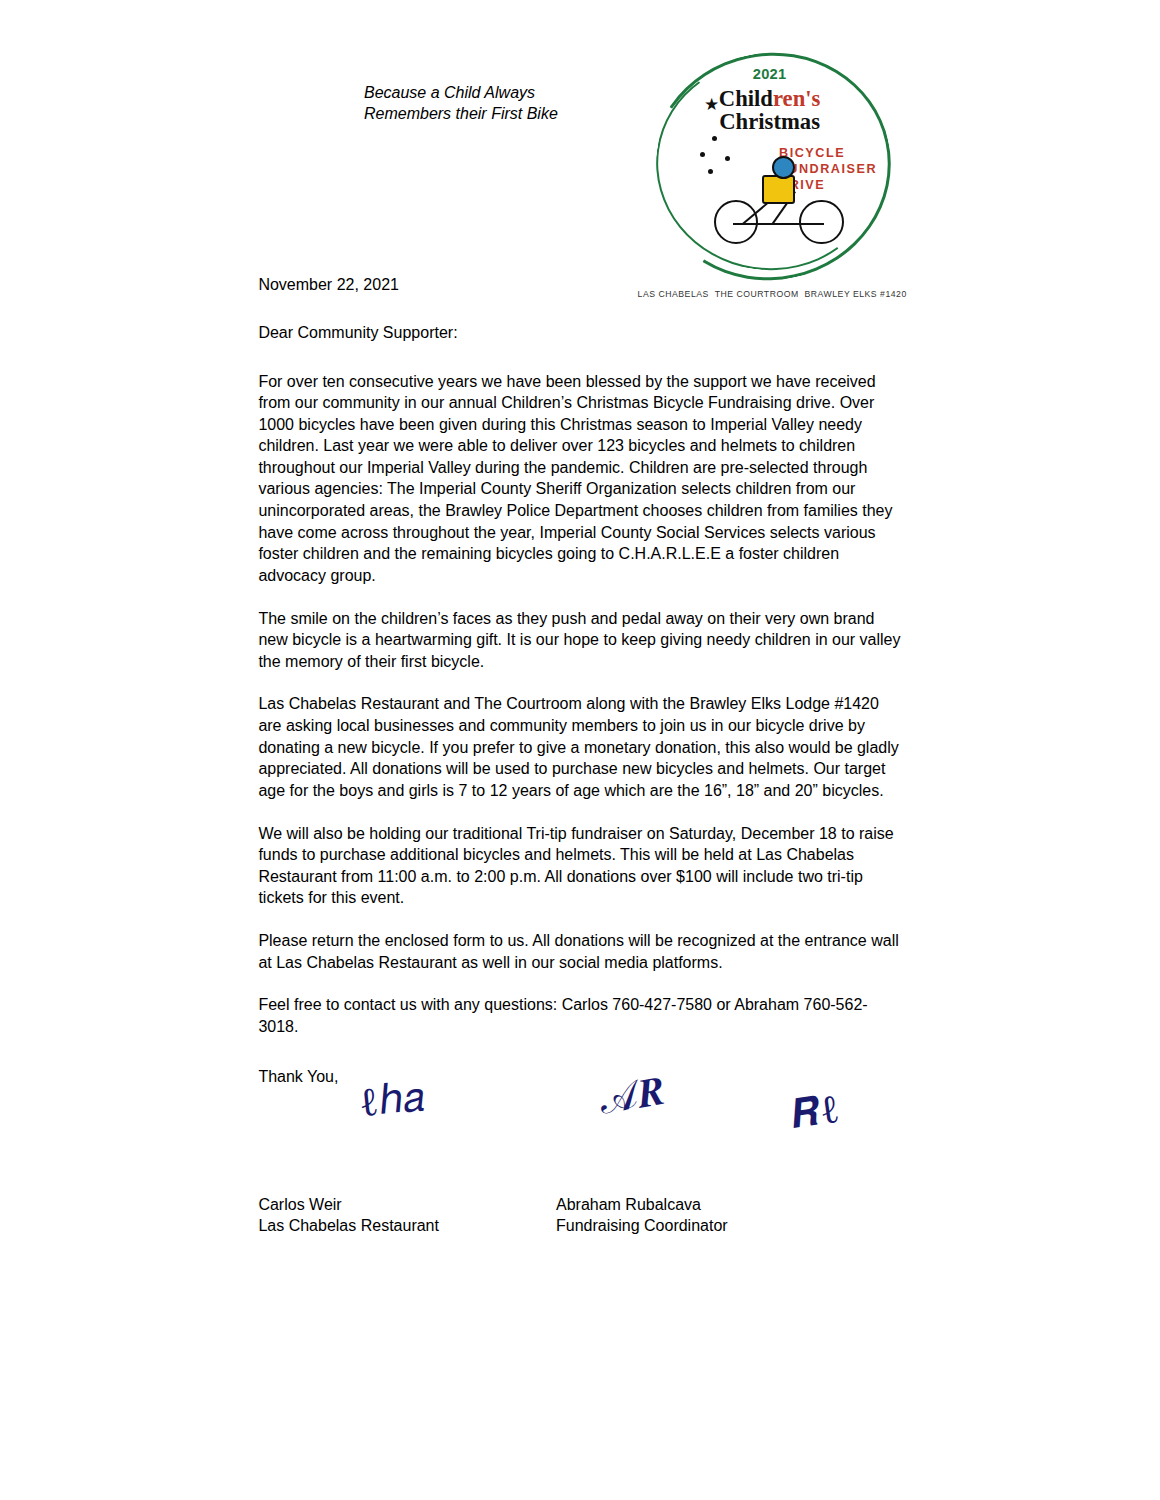2021
Children's
Christmas
★
BICYCLE
FUNDRAISER
DRIVE
LAS CHABELAS THE COURTROOM BRAWLEY ELKS #1420
Because a Child Always Remembers their First Bike
November 22, 2021
Dear Community Supporter:
For over ten consecutive years we have been blessed by the support we have received from our community in our annual Children’s Christmas Bicycle Fundraising drive. Over 1000 bicycles have been given during this Christmas season to Imperial Valley needy children. Last year we were able to deliver over 123 bicycles and helmets to children throughout our Imperial Valley during the pandemic. Children are pre-selected through various agencies: The Imperial County Sheriff Organization selects children from our unincorporated areas, the Brawley Police Department chooses children from families they have come across throughout the year, Imperial County Social Services selects various foster children and the remaining bicycles going to C.H.A.R.L.E.E a foster children advocacy group.
The smile on the children’s faces as they push and pedal away on their very own brand new bicycle is a heartwarming gift. It is our hope to keep giving needy children in our valley the memory of their first bicycle.
Las Chabelas Restaurant and The Courtroom along with the Brawley Elks Lodge #1420 are asking local businesses and community members to join us in our bicycle drive by donating a new bicycle. If you prefer to give a monetary donation, this also would be gladly appreciated. All donations will be used to purchase new bicycles and helmets. Our target age for the boys and girls is 7 to 12 years of age which are the 16”, 18” and 20” bicycles.
We will also be holding our traditional Tri-tip fundraiser on Saturday, December 18 to raise funds to purchase additional bicycles and helmets. This will be held at Las Chabelas Restaurant from 11:00 a.m. to 2:00 p.m. All donations over $100 will include two tri-tip tickets for this event.
Please return the enclosed form to us. All donations will be recognized at the entrance wall at Las Chabelas Restaurant as well in our social media platforms.
Feel free to contact us with any questions: Carlos 760-427-7580 or Abraham 760-562-3018.
Thank You,
ℓℎ𝑎 𝒜𝑹 𝑹ℓ
| Carlos Weir Las Chabelas Restaurant | Abraham Rubalcava Fundraising Coordinator | |